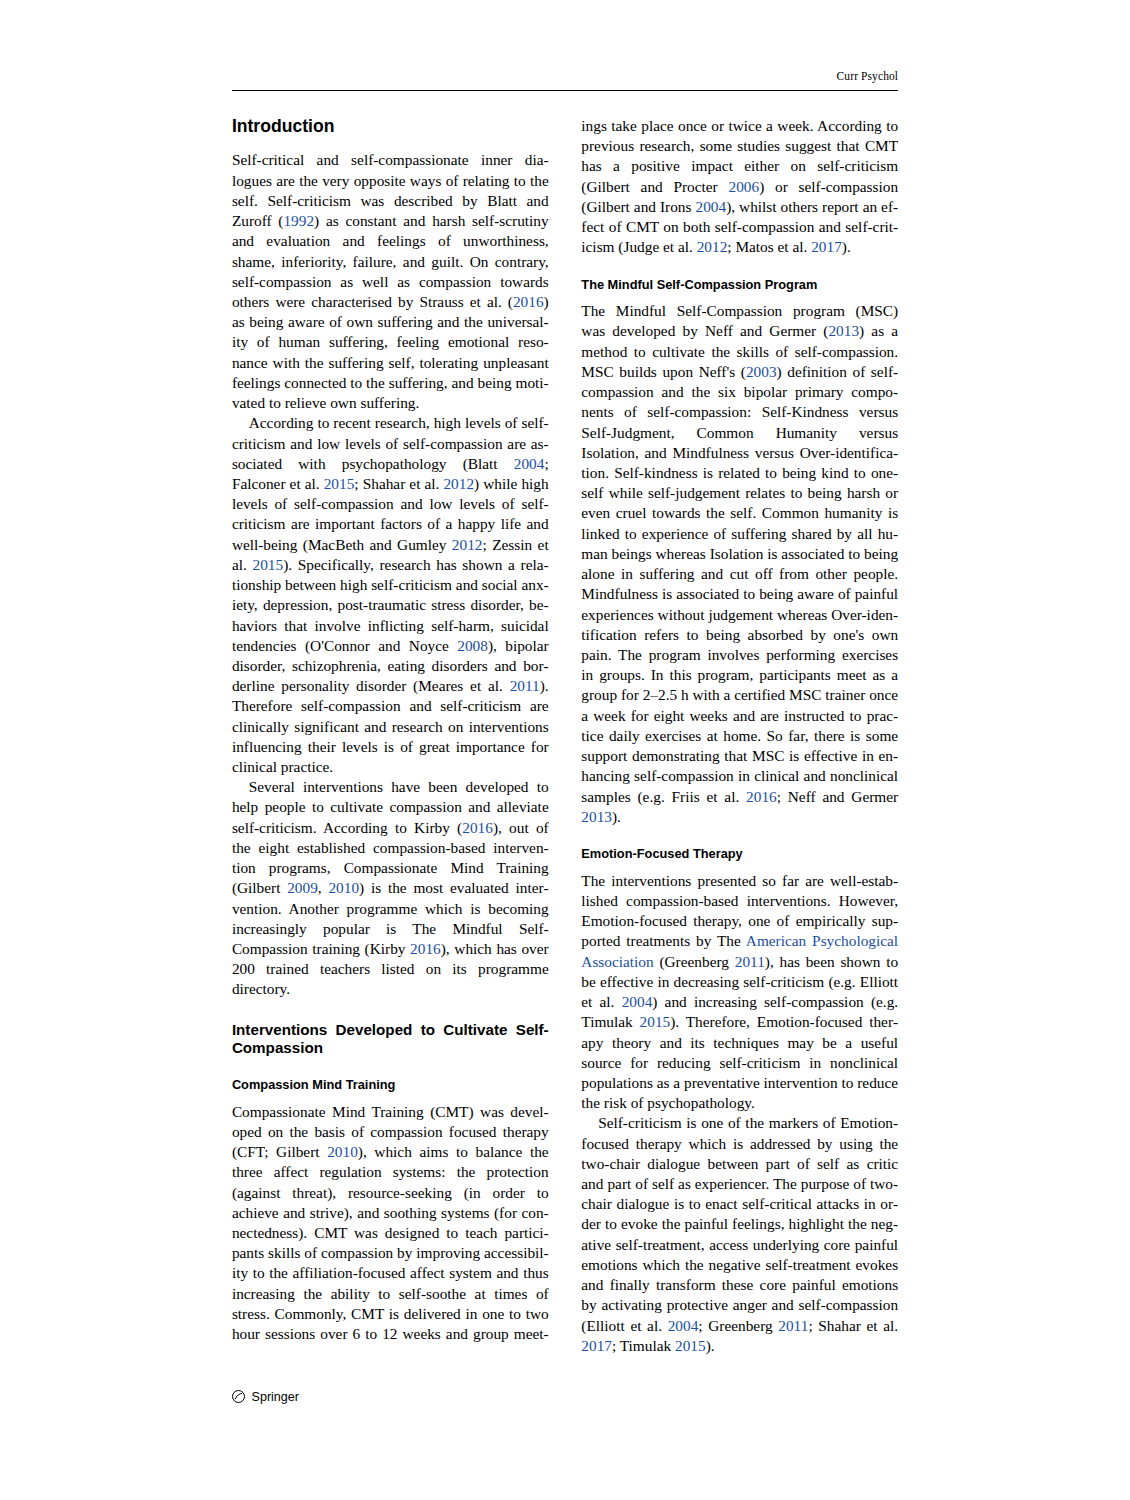Curr Psychol
Introduction
Self-critical and self-compassionate inner dialogues are the very opposite ways of relating to the self. Self-criticism was described by Blatt and Zuroff (1992) as constant and harsh self-scrutiny and evaluation and feelings of unworthiness, shame, inferiority, failure, and guilt. On contrary, self-compassion as well as compassion towards others were characterised by Strauss et al. (2016) as being aware of own suffering and the universality of human suffering, feeling emotional resonance with the suffering self, tolerating unpleasant feelings connected to the suffering, and being motivated to relieve own suffering.
According to recent research, high levels of self-criticism and low levels of self-compassion are associated with psychopathology (Blatt 2004; Falconer et al. 2015; Shahar et al. 2012) while high levels of self-compassion and low levels of self-criticism are important factors of a happy life and well-being (MacBeth and Gumley 2012; Zessin et al. 2015). Specifically, research has shown a relationship between high self-criticism and social anxiety, depression, post-traumatic stress disorder, behaviors that involve inflicting self-harm, suicidal tendencies (O'Connor and Noyce 2008), bipolar disorder, schizophrenia, eating disorders and borderline personality disorder (Meares et al. 2011). Therefore self-compassion and self-criticism are clinically significant and research on interventions influencing their levels is of great importance for clinical practice.
Several interventions have been developed to help people to cultivate compassion and alleviate self-criticism. According to Kirby (2016), out of the eight established compassion-based intervention programs, Compassionate Mind Training (Gilbert 2009, 2010) is the most evaluated intervention. Another programme which is becoming increasingly popular is The Mindful Self-Compassion training (Kirby 2016), which has over 200 trained teachers listed on its programme directory.
Interventions Developed to Cultivate Self-Compassion
Compassion Mind Training
Compassionate Mind Training (CMT) was developed on the basis of compassion focused therapy (CFT; Gilbert 2010), which aims to balance the three affect regulation systems: the protection (against threat), resource-seeking (in order to achieve and strive), and soothing systems (for connectedness). CMT was designed to teach participants skills of compassion by improving accessibility to the affiliation-focused affect system and thus increasing the ability to self-soothe at times of stress. Commonly, CMT is delivered in one to two hour sessions over 6 to 12 weeks and group meetings take place once or twice a week. According to previous research, some studies suggest that CMT has a positive impact either on self-criticism (Gilbert and Procter 2006) or self-compassion (Gilbert and Irons 2004), whilst others report an effect of CMT on both self-compassion and self-criticism (Judge et al. 2012; Matos et al. 2017).
The Mindful Self-Compassion Program
The Mindful Self-Compassion program (MSC) was developed by Neff and Germer (2013) as a method to cultivate the skills of self-compassion. MSC builds upon Neff's (2003) definition of self-compassion and the six bipolar primary components of self-compassion: Self-Kindness versus Self-Judgment, Common Humanity versus Isolation, and Mindfulness versus Over-identification. Self-kindness is related to being kind to oneself while self-judgement relates to being harsh or even cruel towards the self. Common humanity is linked to experience of suffering shared by all human beings whereas Isolation is associated to being alone in suffering and cut off from other people. Mindfulness is associated to being aware of painful experiences without judgement whereas Over-identification refers to being absorbed by one's own pain. The program involves performing exercises in groups. In this program, participants meet as a group for 2–2.5 h with a certified MSC trainer once a week for eight weeks and are instructed to practice daily exercises at home. So far, there is some support demonstrating that MSC is effective in enhancing self-compassion in clinical and nonclinical samples (e.g. Friis et al. 2016; Neff and Germer 2013).
Emotion-Focused Therapy
The interventions presented so far are well-established compassion-based interventions. However, Emotion-focused therapy, one of empirically supported treatments by The American Psychological Association (Greenberg 2011), has been shown to be effective in decreasing self-criticism (e.g. Elliott et al. 2004) and increasing self-compassion (e.g. Timulak 2015). Therefore, Emotion-focused therapy theory and its techniques may be a useful source for reducing self-criticism in nonclinical populations as a preventative intervention to reduce the risk of psychopathology.
Self-criticism is one of the markers of Emotion-focused therapy which is addressed by using the two-chair dialogue between part of self as critic and part of self as experiencer. The purpose of two-chair dialogue is to enact self-critical attacks in order to evoke the painful feelings, highlight the negative self-treatment, access underlying core painful emotions which the negative self-treatment evokes and finally transform these core painful emotions by activating protective anger and self-compassion (Elliott et al. 2004; Greenberg 2011; Shahar et al. 2017; Timulak 2015).
Springer